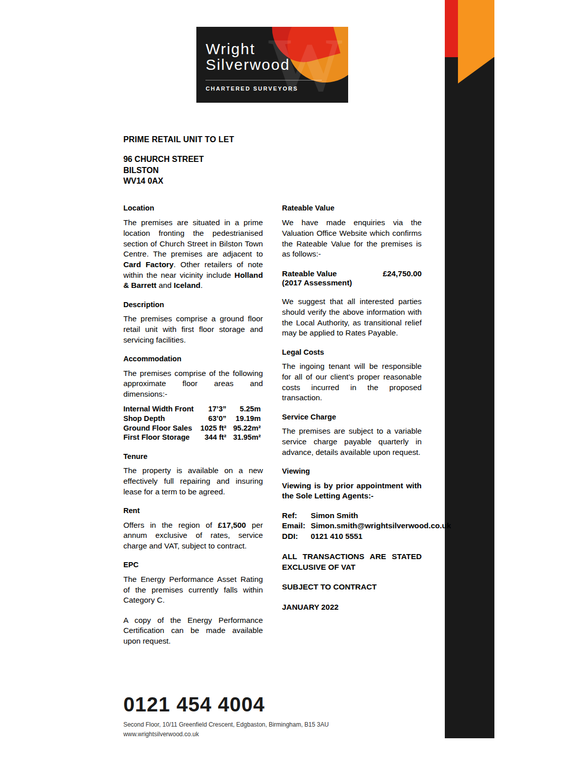W Wright
Silverwood CHARTERED SURVEYORS
PRIME RETAIL UNIT TO LET
96 CHURCH STREET
BILSTON
WV14 0AX
Location
The premises are situated in a prime location fronting the pedestrianised section of Church Street in Bilston Town Centre. The premises are adjacent to Card Factory. Other retailers of note within the near vicinity include Holland & Barrett and Iceland.
Description
The premises comprise a ground floor retail unit with first floor storage and servicing facilities.
Accommodation
The premises comprise of the following approximate floor areas and dimensions:-
| Internal Width Front | 17’3” | 5.25m |
| Shop Depth | 63’0” | 19.19m |
| Ground Floor Sales | 1025 ft² | 95.22m² |
| First Floor Storage | 344 ft² | 31.95m² |
Tenure
The property is available on a new effectively full repairing and insuring lease for a term to be agreed.
Rent
Offers in the region of £17,500 per annum exclusive of rates, service charge and VAT, subject to contract.
EPC
The Energy Performance Asset Rating of the premises currently falls within Category C.
A copy of the Energy Performance Certification can be made available upon request.
Rateable Value
We have made enquiries via the Valuation Office Website which confirms the Rateable Value for the premises is as follows:-
| Rateable Value (2017 Assessment) | £24,750.00 |
We suggest that all interested parties should verify the above information with the Local Authority, as transitional relief may be applied to Rates Payable.
Legal Costs
The ingoing tenant will be responsible for all of our client’s proper reasonable costs incurred in the proposed transaction.
Service Charge
The premises are subject to a variable service charge payable quarterly in advance, details available upon request.
Viewing
Viewing is by prior appointment with the Sole Letting Agents:-
| Ref: | Simon Smith |
| Email: | Simon.smith@wrightsilverwood.co.uk |
| DDI: | 0121 410 5551 |
ALL TRANSACTIONS ARE STATED EXCLUSIVE OF VAT
SUBJECT TO CONTRACT
JANUARY 2022
0121 454 4004
Second Floor, 10/11 Greenfield Crescent, Edgbaston, Birmingham, B15 3AU
www.wrightsilverwood.co.uk